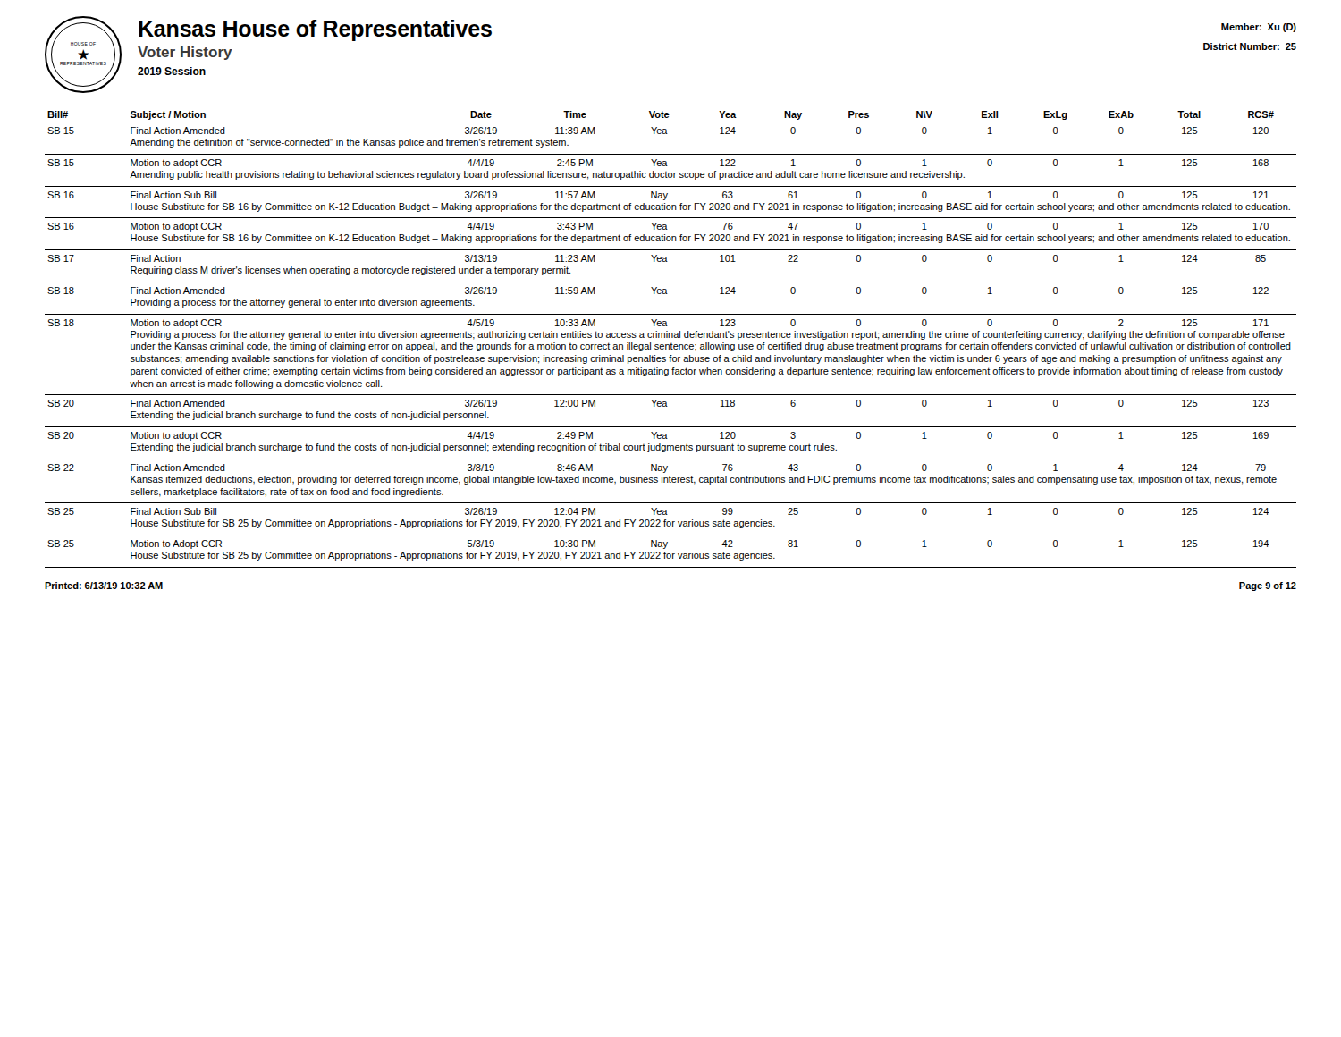HOUSE OF ★ REPRESENTATIVES
Kansas House of Representatives
Voter History
2019 Session
Member: Xu (D)
District Number: 25
| Bill# | Subject / Motion | Date | Time | Vote | Yea | Nay | Pres | N\V | ExIl | ExLg | ExAb | Total | RCS# |
| --- | --- | --- | --- | --- | --- | --- | --- | --- | --- | --- | --- | --- | --- |
| SB 15 | Final Action Amended | 3/26/19 | 11:39 AM | Yea | 124 | 0 | 0 | 0 | 1 | 0 | 0 | 125 | 120 |
| | Amending the definition of "service-connected" in the Kansas police and firemen's retirement system. |
| SB 15 | Motion to adopt CCR | 4/4/19 | 2:45 PM | Yea | 122 | 1 | 0 | 1 | 0 | 0 | 1 | 125 | 168 |
| | Amending public health provisions relating to behavioral sciences regulatory board professional licensure, naturopathic doctor scope of practice and adult care home licensure and receivership. |
| SB 16 | Final Action Sub Bill | 3/26/19 | 11:57 AM | Nay | 63 | 61 | 0 | 0 | 1 | 0 | 0 | 125 | 121 |
| | House Substitute for SB 16 by Committee on K-12 Education Budget – Making appropriations for the department of education for FY 2020 and FY 2021 in response to litigation; increasing BASE aid for certain school years; and other amendments related to education. |
| SB 16 | Motion to adopt CCR | 4/4/19 | 3:43 PM | Yea | 76 | 47 | 0 | 1 | 0 | 0 | 1 | 125 | 170 |
| | House Substitute for SB 16 by Committee on K-12 Education Budget – Making appropriations for the department of education for FY 2020 and FY 2021 in response to litigation; increasing BASE aid for certain school years; and other amendments related to education. |
| SB 17 | Final Action | 3/13/19 | 11:23 AM | Yea | 101 | 22 | 0 | 0 | 0 | 0 | 1 | 124 | 85 |
| | Requiring class M driver's licenses when operating a motorcycle registered under a temporary permit. |
| SB 18 | Final Action Amended | 3/26/19 | 11:59 AM | Yea | 124 | 0 | 0 | 0 | 1 | 0 | 0 | 125 | 122 |
| | Providing a process for the attorney general to enter into diversion agreements. |
| SB 18 | Motion to adopt CCR | 4/5/19 | 10:33 AM | Yea | 123 | 0 | 0 | 0 | 0 | 0 | 2 | 125 | 171 |
| | Providing a process for the attorney general to enter into diversion agreements; authorizing certain entities to access a criminal defendant's presentence investigation report; amending the crime of counterfeiting currency; clarifying the definition of comparable offense under the Kansas criminal code, the timing of claiming error on appeal, and the grounds for a motion to correct an illegal sentence; allowing use of certified drug abuse treatment programs for certain offenders convicted of unlawful cultivation or distribution of controlled substances; amending available sanctions for violation of condition of postrelease supervision; increasing criminal penalties for abuse of a child and involuntary manslaughter when the victim is under 6 years of age and making a presumption of unfitness against any parent convicted of either crime; exempting certain victims from being considered an aggressor or participant as a mitigating factor when considering a departure sentence; requiring law enforcement officers to provide information about timing of release from custody when an arrest is made following a domestic violence call. |
| SB 20 | Final Action Amended | 3/26/19 | 12:00 PM | Yea | 118 | 6 | 0 | 0 | 1 | 0 | 0 | 125 | 123 |
| | Extending the judicial branch surcharge to fund the costs of non-judicial personnel. |
| SB 20 | Motion to adopt CCR | 4/4/19 | 2:49 PM | Yea | 120 | 3 | 0 | 1 | 0 | 0 | 1 | 125 | 169 |
| | Extending the judicial branch surcharge to fund the costs of non-judicial personnel; extending recognition of tribal court judgments pursuant to supreme court rules. |
| SB 22 | Final Action Amended | 3/8/19 | 8:46 AM | Nay | 76 | 43 | 0 | 0 | 0 | 1 | 4 | 124 | 79 |
| | Kansas itemized deductions, election, providing for deferred foreign income, global intangible low-taxed income, business interest, capital contributions and FDIC premiums income tax modifications; sales and compensating use tax, imposition of tax, nexus, remote sellers, marketplace facilitators, rate of tax on food and food ingredients. |
| SB 25 | Final Action Sub Bill | 3/26/19 | 12:04 PM | Yea | 99 | 25 | 0 | 0 | 1 | 0 | 0 | 125 | 124 |
| | House Substitute for SB 25 by Committee on Appropriations - Appropriations for FY 2019, FY 2020, FY 2021 and FY 2022 for various sate agencies. |
| SB 25 | Motion to Adopt CCR | 5/3/19 | 10:30 PM | Nay | 42 | 81 | 0 | 1 | 0 | 0 | 1 | 125 | 194 |
| | House Substitute for SB 25 by Committee on Appropriations - Appropriations for FY 2019, FY 2020, FY 2021 and FY 2022 for various sate agencies. |
Printed: 6/13/19 10:32 AM
Page 9 of 12